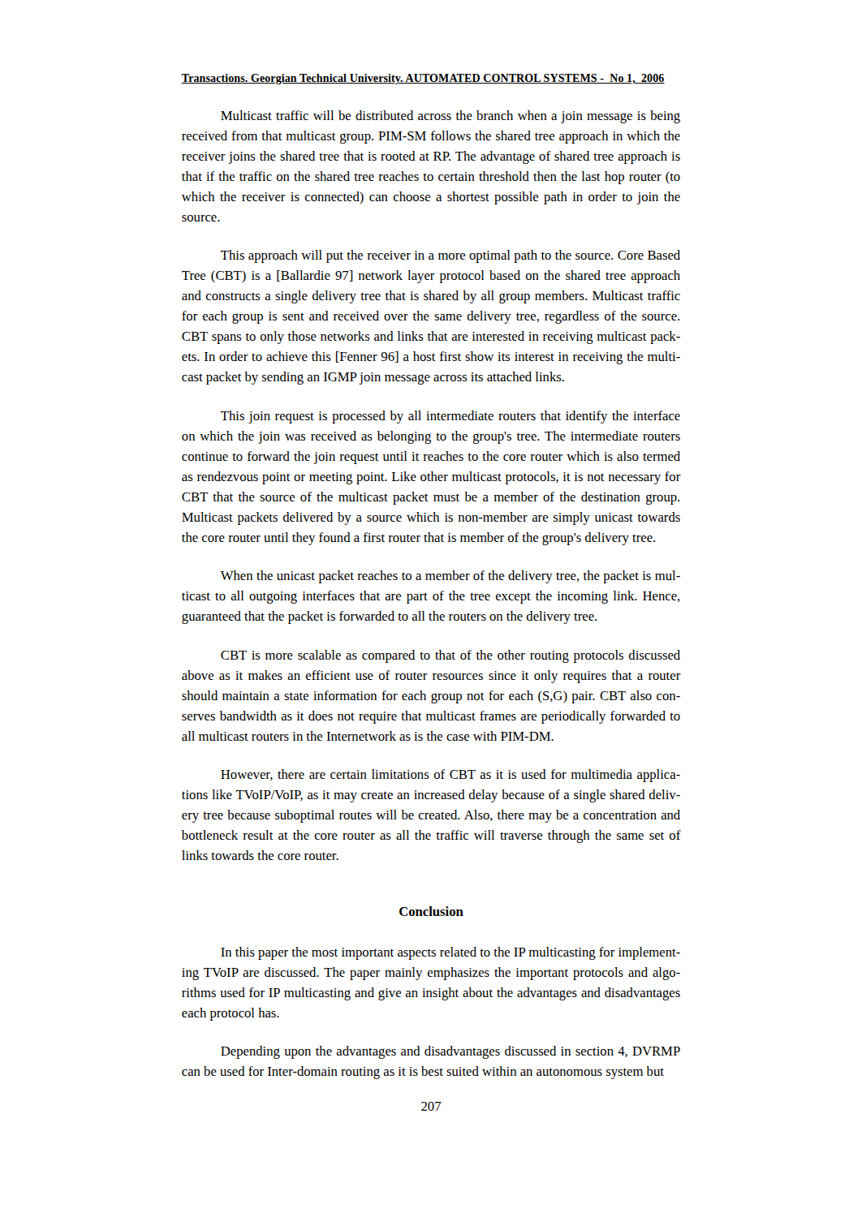Transactions. Georgian Technical University. AUTOMATED CONTROL SYSTEMS - No 1, 2006
Multicast traffic will be distributed across the branch when a join message is being received from that multicast group. PIM-SM follows the shared tree approach in which the receiver joins the shared tree that is rooted at RP. The advantage of shared tree approach is that if the traffic on the shared tree reaches to certain threshold then the last hop router (to which the receiver is connected) can choose a shortest possible path in order to join the source.
This approach will put the receiver in a more optimal path to the source. Core Based Tree (CBT) is a [Ballardie 97] network layer protocol based on the shared tree approach and constructs a single delivery tree that is shared by all group members. Multicast traffic for each group is sent and received over the same delivery tree, regardless of the source. CBT spans to only those networks and links that are interested in receiving multicast packets. In order to achieve this [Fenner 96] a host first show its interest in receiving the multicast packet by sending an IGMP join message across its attached links.
This join request is processed by all intermediate routers that identify the interface on which the join was received as belonging to the group's tree. The intermediate routers continue to forward the join request until it reaches to the core router which is also termed as rendezvous point or meeting point. Like other multicast protocols, it is not necessary for CBT that the source of the multicast packet must be a member of the destination group. Multicast packets delivered by a source which is non-member are simply unicast towards the core router until they found a first router that is member of the group's delivery tree.
When the unicast packet reaches to a member of the delivery tree, the packet is multicast to all outgoing interfaces that are part of the tree except the incoming link. Hence, guaranteed that the packet is forwarded to all the routers on the delivery tree.
CBT is more scalable as compared to that of the other routing protocols discussed above as it makes an efficient use of router resources since it only requires that a router should maintain a state information for each group not for each (S,G) pair. CBT also conserves bandwidth as it does not require that multicast frames are periodically forwarded to all multicast routers in the Internetwork as is the case with PIM-DM.
However, there are certain limitations of CBT as it is used for multimedia applications like TVoIP/VoIP, as it may create an increased delay because of a single shared delivery tree because suboptimal routes will be created. Also, there may be a concentration and bottleneck result at the core router as all the traffic will traverse through the same set of links towards the core router.
Conclusion
In this paper the most important aspects related to the IP multicasting for implementing TVoIP are discussed. The paper mainly emphasizes the important protocols and algorithms used for IP multicasting and give an insight about the advantages and disadvantages each protocol has.
Depending upon the advantages and disadvantages discussed in section 4, DVRMP can be used for Inter-domain routing as it is best suited within an autonomous system but
207